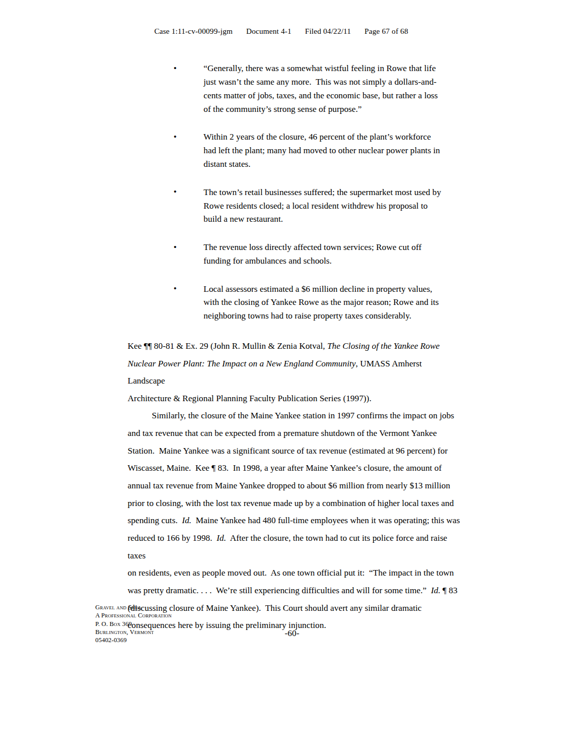Case 1:11-cv-00099-jgm Document 4-1 Filed 04/22/11 Page 67 of 68
“Generally, there was a somewhat wistful feeling in Rowe that life just wasn’t the same any more. This was not simply a dollars-and-cents matter of jobs, taxes, and the economic base, but rather a loss of the community’s strong sense of purpose.”
Within 2 years of the closure, 46 percent of the plant’s workforce had left the plant; many had moved to other nuclear power plants in distant states.
The town’s retail businesses suffered; the supermarket most used by Rowe residents closed; a local resident withdrew his proposal to build a new restaurant.
The revenue loss directly affected town services; Rowe cut off funding for ambulances and schools.
Local assessors estimated a $6 million decline in property values, with the closing of Yankee Rowe as the major reason; Rowe and its neighboring towns had to raise property taxes considerably.
Kee ¶¶ 80-81 & Ex. 29 (John R. Mullin & Zenia Kotval, The Closing of the Yankee Rowe
Nuclear Power Plant: The Impact on a New England Community, UMASS Amherst Landscape
Architecture & Regional Planning Faculty Publication Series (1997)).
Similarly, the closure of the Maine Yankee station in 1997 confirms the impact on jobs
and tax revenue that can be expected from a premature shutdown of the Vermont Yankee
Station. Maine Yankee was a significant source of tax revenue (estimated at 96 percent) for
Wiscasset, Maine. Kee ¶ 83. In 1998, a year after Maine Yankee’s closure, the amount of
annual tax revenue from Maine Yankee dropped to about $6 million from nearly $13 million
prior to closing, with the lost tax revenue made up by a combination of higher local taxes and
spending cuts. Id. Maine Yankee had 480 full-time employees when it was operating; this was
reduced to 166 by 1998. Id. After the closure, the town had to cut its police force and raise taxes
on residents, even as people moved out. As one town official put it: “The impact in the town
was pretty dramatic. . . . We’re still experiencing difficulties and will for some time.” Id. ¶ 83
(discussing closure of Maine Yankee). This Court should avert any similar dramatic
consequences here by issuing the preliminary injunction.
Gravel and Shea
A Professional Corporation
P. O. Box 369
Burlington, Vermont
05402-0369
-60-